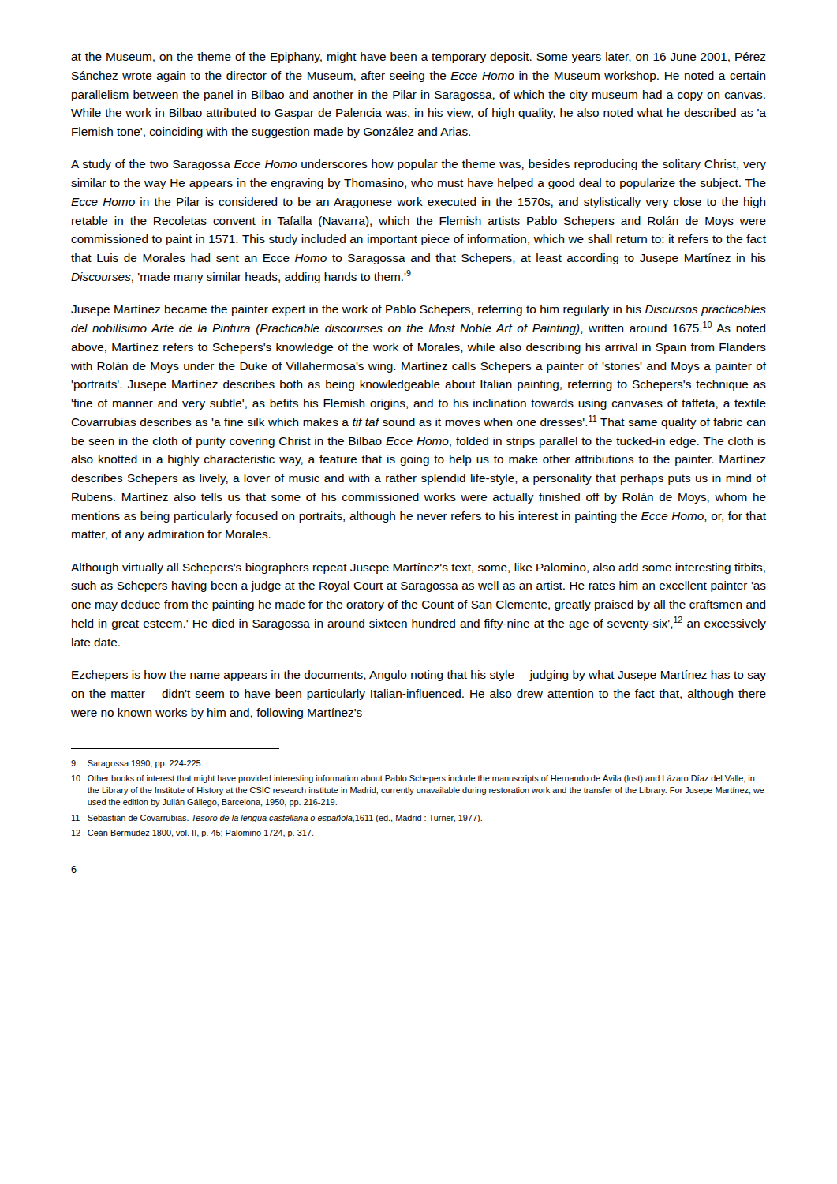at the Museum, on the theme of the Epiphany, might have been a temporary deposit. Some years later, on 16 June 2001, Pérez Sánchez wrote again to the director of the Museum, after seeing the Ecce Homo in the Museum workshop. He noted a certain parallelism between the panel in Bilbao and another in the Pilar in Saragossa, of which the city museum had a copy on canvas. While the work in Bilbao attributed to Gaspar de Palencia was, in his view, of high quality, he also noted what he described as 'a Flemish tone', coinciding with the suggestion made by González and Arias.
A study of the two Saragossa Ecce Homo underscores how popular the theme was, besides reproducing the solitary Christ, very similar to the way He appears in the engraving by Thomasino, who must have helped a good deal to popularize the subject. The Ecce Homo in the Pilar is considered to be an Aragonese work executed in the 1570s, and stylistically very close to the high retable in the Recoletas convent in Tafalla (Navarra), which the Flemish artists Pablo Schepers and Rolán de Moys were commissioned to paint in 1571. This study included an important piece of information, which we shall return to: it refers to the fact that Luis de Morales had sent an Ecce Homo to Saragossa and that Schepers, at least according to Jusepe Martínez in his Discourses, 'made many similar heads, adding hands to them.'9
Jusepe Martínez became the painter expert in the work of Pablo Schepers, referring to him regularly in his Discursos practicables del nobilísimo Arte de la Pintura (Practicable discourses on the Most Noble Art of Painting), written around 1675.10 As noted above, Martínez refers to Schepers's knowledge of the work of Morales, while also describing his arrival in Spain from Flanders with Rolán de Moys under the Duke of Villahermosa's wing. Martínez calls Schepers a painter of 'stories' and Moys a painter of 'portraits'. Jusepe Martínez describes both as being knowledgeable about Italian painting, referring to Schepers's technique as 'fine of manner and very subtle', as befits his Flemish origins, and to his inclination towards using canvases of taffeta, a textile Covarrubias describes as 'a fine silk which makes a tif taf sound as it moves when one dresses'.11 That same quality of fabric can be seen in the cloth of purity covering Christ in the Bilbao Ecce Homo, folded in strips parallel to the tucked-in edge. The cloth is also knotted in a highly characteristic way, a feature that is going to help us to make other attributions to the painter. Martínez describes Schepers as lively, a lover of music and with a rather splendid life-style, a personality that perhaps puts us in mind of Rubens. Martínez also tells us that some of his commissioned works were actually finished off by Rolán de Moys, whom he mentions as being particularly focused on portraits, although he never refers to his interest in painting the Ecce Homo, or, for that matter, of any admiration for Morales.
Although virtually all Schepers's biographers repeat Jusepe Martínez's text, some, like Palomino, also add some interesting titbits, such as Schepers having been a judge at the Royal Court at Saragossa as well as an artist. He rates him an excellent painter 'as one may deduce from the painting he made for the oratory of the Count of San Clemente, greatly praised by all the craftsmen and held in great esteem.' He died in Saragossa in around sixteen hundred and fifty-nine at the age of seventy-six',12 an excessively late date.
Ezchepers is how the name appears in the documents, Angulo noting that his style —judging by what Jusepe Martínez has to say on the matter— didn't seem to have been particularly Italian-influenced. He also drew attention to the fact that, although there were no known works by him and, following Martínez's
9 Saragossa 1990, pp. 224-225.
10 Other books of interest that might have provided interesting information about Pablo Schepers include the manuscripts of Hernando de Ávila (lost) and Lázaro Díaz del Valle, in the Library of the Institute of History at the CSIC research institute in Madrid, currently unavailable during restoration work and the transfer of the Library. For Jusepe Martínez, we used the edition by Julián Gállego, Barcelona, 1950, pp. 216-219.
11 Sebastián de Covarrubias. Tesoro de la lengua castellana o española,1611 (ed., Madrid : Turner, 1977).
12 Ceán Bermúdez 1800, vol. II, p. 45; Palomino 1724, p. 317.
6